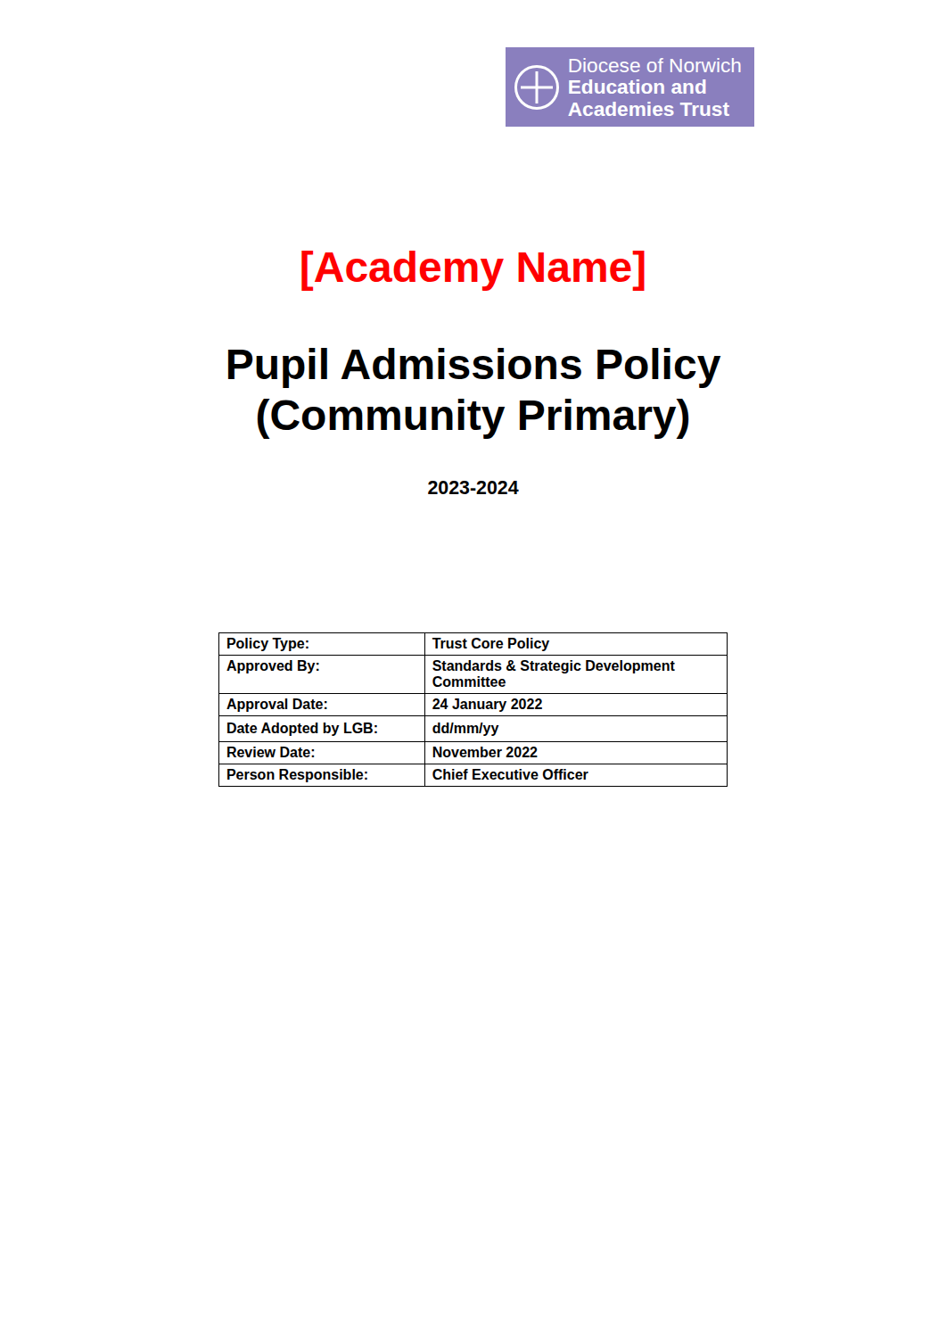Diocese of Norwich
Education and
Academies Trust
[Academy Name]
Pupil Admissions Policy
(Community Primary)
2023-2024
| Policy Type: | Trust Core Policy |
| Approved By: | Standards & Strategic Development Committee |
| Approval Date: | 24 January 2022 |
| Date Adopted by LGB: | dd/mm/yy |
| Review Date: | November 2022 |
| Person Responsible: | Chief Executive Officer |